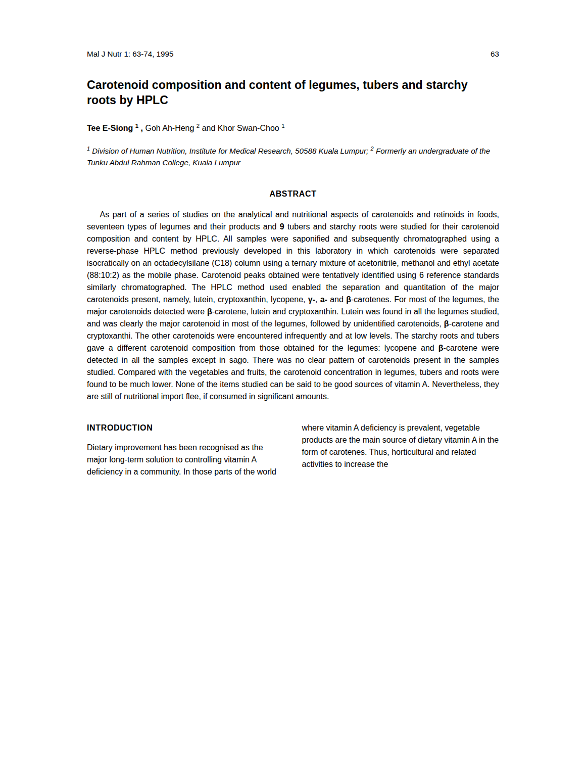Mal J Nutr 1: 63-74, 1995 63
Carotenoid composition and content of legumes, tubers and starchy roots by HPLC
Tee E-Siong 1 , Goh Ah-Heng 2 and Khor Swan-Choo 1
1 Division of Human Nutrition, Institute for Medical Research, 50588 Kuala Lumpur; 2 Formerly an undergraduate of the Tunku Abdul Rahman College, Kuala Lumpur
ABSTRACT
As part of a series of studies on the analytical and nutritional aspects of carotenoids and retinoids in foods, seventeen types of legumes and their products and 9 tubers and starchy roots were studied for their carotenoid composition and content by HPLC. All samples were saponified and subsequently chromatographed using a reverse-phase HPLC method previously developed in this laboratory in which carotenoids were separated isocratically on an octadecylsilane (C18) column using a ternary mixture of acetonitrile, methanol and ethyl acetate (88:10:2) as the mobile phase. Carotenoid peaks obtained were tentatively identified using 6 reference standards similarly chromatographed. The HPLC method used enabled the separation and quantitation of the major carotenoids present, namely, lutein, cryptoxanthin, lycopene, γ-, a- and β-carotenes. For most of the legumes, the major carotenoids detected were β-carotene, lutein and cryptoxanthin. Lutein was found in all the legumes studied, and was clearly the major carotenoid in most of the legumes, followed by unidentified carotenoids, β-carotene and cryptoxanthi. The other carotenoids were encountered infrequently and at low levels. The starchy roots and tubers gave a different carotenoid composition from those obtained for the legumes: lycopene and β-carotene were detected in all the samples except in sago. There was no clear pattern of carotenoids present in the samples studied. Compared with the vegetables and fruits, the carotenoid concentration in legumes, tubers and roots were found to be much lower. None of the items studied can be said to be good sources of vitamin A. Nevertheless, they are still of nutritional import flee, if consumed in significant amounts.
INTRODUCTION
Dietary improvement has been recognised as the major long-term solution to controlling vitamin A deficiency in a community. In those parts of the world where vitamin A deficiency is prevalent, vegetable products are the main source of dietary vitamin A in the form of carotenes. Thus, horticultural and related activities to increase the